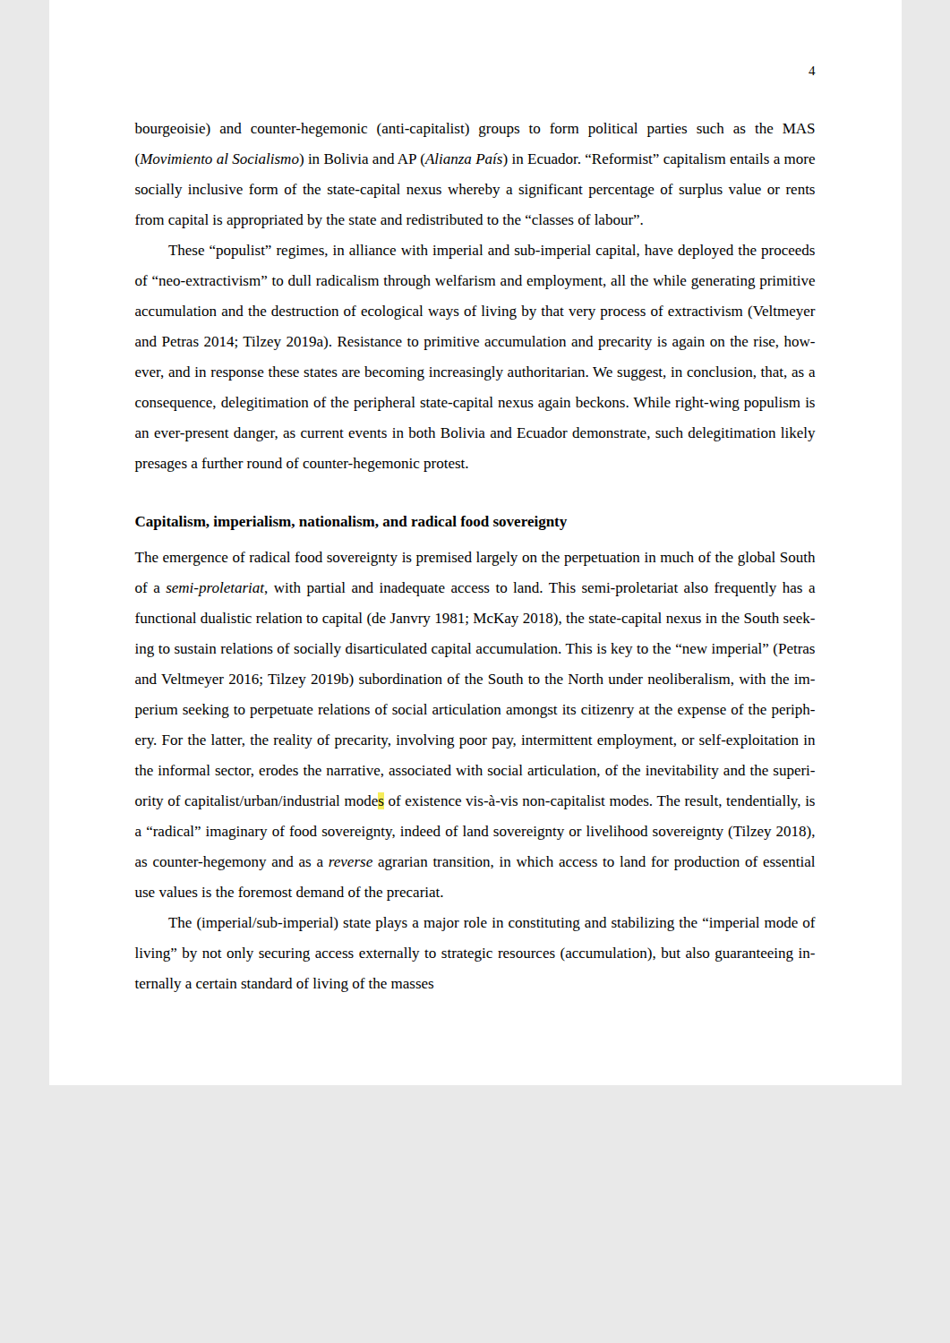4
bourgeoisie) and counter-hegemonic (anti-capitalist) groups to form political parties such as the MAS (Movimiento al Socialismo) in Bolivia and AP (Alianza País) in Ecuador. “Reformist” capitalism entails a more socially inclusive form of the state-capital nexus whereby a significant percentage of surplus value or rents from capital is appropriated by the state and redistributed to the “classes of labour”.
These “populist” regimes, in alliance with imperial and sub-imperial capital, have deployed the proceeds of “neo-extractivism” to dull radicalism through welfarism and employment, all the while generating primitive accumulation and the destruction of ecological ways of living by that very process of extractivism (Veltmeyer and Petras 2014; Tilzey 2019a). Resistance to primitive accumulation and precarity is again on the rise, however, and in response these states are becoming increasingly authoritarian. We suggest, in conclusion, that, as a consequence, delegitimation of the peripheral state-capital nexus again beckons. While right-wing populism is an ever-present danger, as current events in both Bolivia and Ecuador demonstrate, such delegitimation likely presages a further round of counter-hegemonic protest.
Capitalism, imperialism, nationalism, and radical food sovereignty
The emergence of radical food sovereignty is premised largely on the perpetuation in much of the global South of a semi-proletariat, with partial and inadequate access to land. This semi-proletariat also frequently has a functional dualistic relation to capital (de Janvry 1981; McKay 2018), the state-capital nexus in the South seeking to sustain relations of socially disarticulated capital accumulation. This is key to the “new imperial” (Petras and Veltmeyer 2016; Tilzey 2019b) subordination of the South to the North under neoliberalism, with the imperium seeking to perpetuate relations of social articulation amongst its citizenry at the expense of the periphery. For the latter, the reality of precarity, involving poor pay, intermittent employment, or self-exploitation in the informal sector, erodes the narrative, associated with social articulation, of the inevitability and the superiority of capitalist/urban/industrial modes of existence vis-à-vis non-capitalist modes. The result, tendentially, is a “radical” imaginary of food sovereignty, indeed of land sovereignty or livelihood sovereignty (Tilzey 2018), as counter-hegemony and as a reverse agrarian transition, in which access to land for production of essential use values is the foremost demand of the precariat.
The (imperial/sub-imperial) state plays a major role in constituting and stabilizing the “imperial mode of living” by not only securing access externally to strategic resources (accumulation), but also guaranteeing internally a certain standard of living of the masses